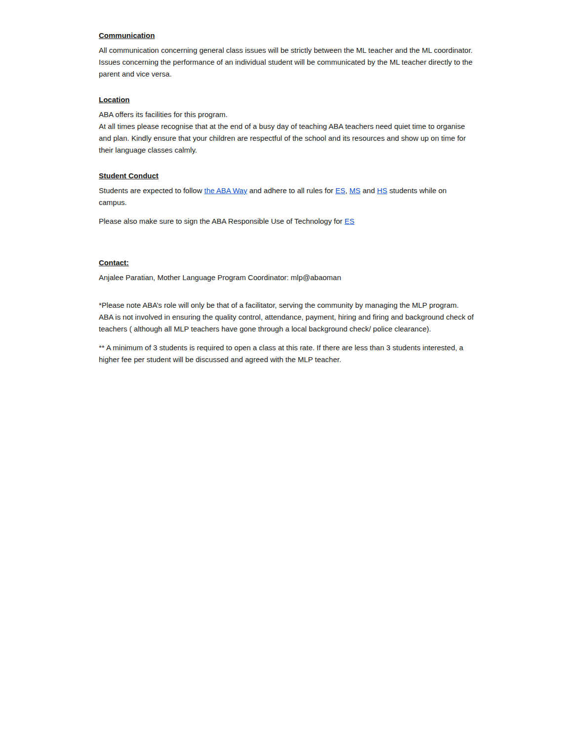Communication
All communication concerning general class issues will be strictly between the ML teacher and the ML coordinator. Issues concerning the performance of an individual student will be communicated by the ML teacher directly to the parent and vice versa.
Location
ABA offers its facilities for this program.
At all times please recognise that at the end of a busy day of teaching ABA teachers need quiet time to organise and plan. Kindly ensure that your children are respectful of the school and its resources and show up on time for their language classes calmly.
Student Conduct
Students are expected to follow the ABA Way and adhere to all rules for ES, MS and HS students while on campus.
Please also make sure to sign the ABA Responsible Use of Technology for ES
Contact:
Anjalee Paratian, Mother Language Program Coordinator: mlp@abaoman
*Please note ABA’s role will only be that of a facilitator, serving the community by managing the MLP program. ABA is not involved in ensuring the quality control, attendance, payment, hiring and firing and background check of teachers ( although all MLP teachers have gone through a local background check/ police clearance).
** A minimum of 3 students is required to open a class at this rate. If there are less than 3 students interested, a higher fee per student will be discussed and agreed with the MLP teacher.